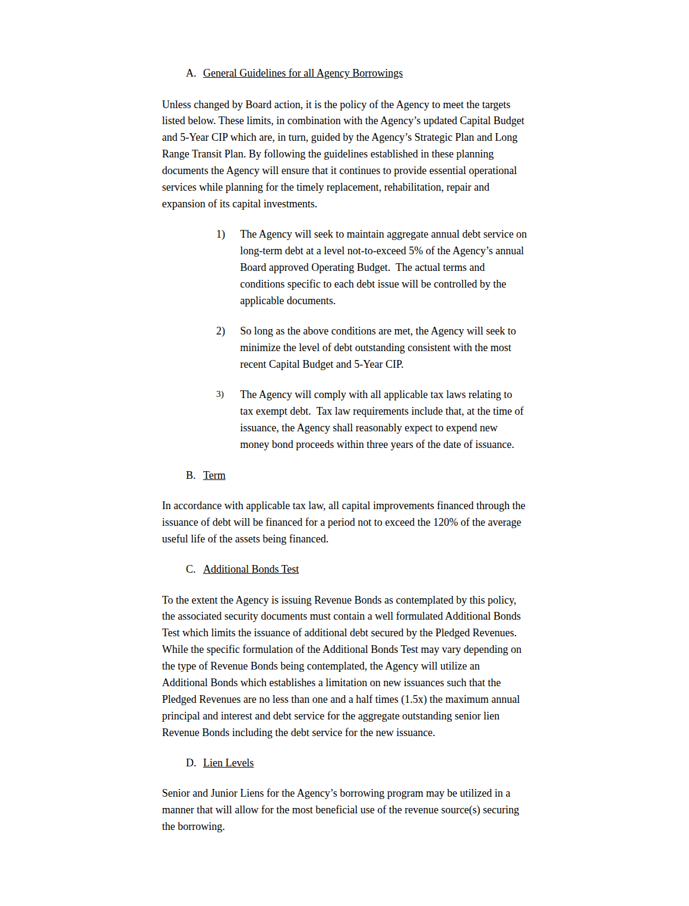A. General Guidelines for all Agency Borrowings
Unless changed by Board action, it is the policy of the Agency to meet the targets listed below. These limits, in combination with the Agency’s updated Capital Budget and 5-Year CIP which are, in turn, guided by the Agency’s Strategic Plan and Long Range Transit Plan. By following the guidelines established in these planning documents the Agency will ensure that it continues to provide essential operational services while planning for the timely replacement, rehabilitation, repair and expansion of its capital investments.
1) The Agency will seek to maintain aggregate annual debt service on long-term debt at a level not-to-exceed 5% of the Agency’s annual Board approved Operating Budget. The actual terms and conditions specific to each debt issue will be controlled by the applicable documents.
2) So long as the above conditions are met, the Agency will seek to minimize the level of debt outstanding consistent with the most recent Capital Budget and 5-Year CIP.
3) The Agency will comply with all applicable tax laws relating to tax exempt debt. Tax law requirements include that, at the time of issuance, the Agency shall reasonably expect to expend new money bond proceeds within three years of the date of issuance.
B. Term
In accordance with applicable tax law, all capital improvements financed through the issuance of debt will be financed for a period not to exceed the 120% of the average useful life of the assets being financed.
C. Additional Bonds Test
To the extent the Agency is issuing Revenue Bonds as contemplated by this policy, the associated security documents must contain a well formulated Additional Bonds Test which limits the issuance of additional debt secured by the Pledged Revenues. While the specific formulation of the Additional Bonds Test may vary depending on the type of Revenue Bonds being contemplated, the Agency will utilize an Additional Bonds which establishes a limitation on new issuances such that the Pledged Revenues are no less than one and a half times (1.5x) the maximum annual principal and interest and debt service for the aggregate outstanding senior lien Revenue Bonds including the debt service for the new issuance.
D. Lien Levels
Senior and Junior Liens for the Agency’s borrowing program may be utilized in a manner that will allow for the most beneficial use of the revenue source(s) securing the borrowing.